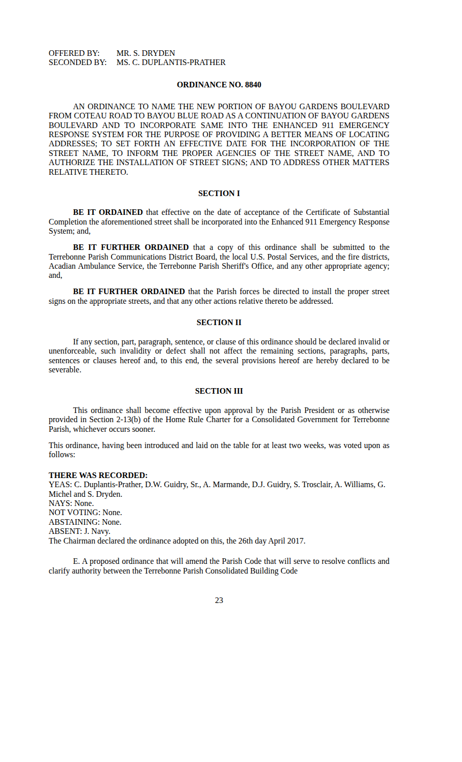| OFFERED BY: | MR. S. DRYDEN |
| SECONDED BY: | MS. C. DUPLANTIS-PRATHER |
ORDINANCE NO. 8840
AN ORDINANCE TO NAME THE NEW PORTION OF BAYOU GARDENS BOULEVARD FROM COTEAU ROAD TO BAYOU BLUE ROAD AS A CONTINUATION OF BAYOU GARDENS BOULEVARD AND TO INCORPORATE SAME INTO THE ENHANCED 911 EMERGENCY RESPONSE SYSTEM FOR THE PURPOSE OF PROVIDING A BETTER MEANS OF LOCATING ADDRESSES; TO SET FORTH AN EFFECTIVE DATE FOR THE INCORPORATION OF THE STREET NAME, TO INFORM THE PROPER AGENCIES OF THE STREET NAME, AND TO AUTHORIZE THE INSTALLATION OF STREET SIGNS; AND TO ADDRESS OTHER MATTERS RELATIVE THERETO.
SECTION I
BE IT ORDAINED that effective on the date of acceptance of the Certificate of Substantial Completion the aforementioned street shall be incorporated into the Enhanced 911 Emergency Response System; and,
BE IT FURTHER ORDAINED that a copy of this ordinance shall be submitted to the Terrebonne Parish Communications District Board, the local U.S. Postal Services, and the fire districts, Acadian Ambulance Service, the Terrebonne Parish Sheriff's Office, and any other appropriate agency; and,
BE IT FURTHER ORDAINED that the Parish forces be directed to install the proper street signs on the appropriate streets, and that any other actions relative thereto be addressed.
SECTION II
If any section, part, paragraph, sentence, or clause of this ordinance should be declared invalid or unenforceable, such invalidity or defect shall not affect the remaining sections, paragraphs, parts, sentences or clauses hereof and, to this end, the several provisions hereof are hereby declared to be severable.
SECTION III
This ordinance shall become effective upon approval by the Parish President or as otherwise provided in Section 2-13(b) of the Home Rule Charter for a Consolidated Government for Terrebonne Parish, whichever occurs sooner.
This ordinance, having been introduced and laid on the table for at least two weeks, was voted upon as follows:
THERE WAS RECORDED:
YEAS: C. Duplantis-Prather, D.W. Guidry, Sr., A. Marmande, D.J. Guidry, S. Trosclair, A. Williams, G. Michel and S. Dryden.
NAYS: None.
NOT VOTING: None.
ABSTAINING: None.
ABSENT: J. Navy.
The Chairman declared the ordinance adopted on this, the 26th day April 2017.
E. A proposed ordinance that will amend the Parish Code that will serve to resolve conflicts and clarify authority between the Terrebonne Parish Consolidated Building Code
23